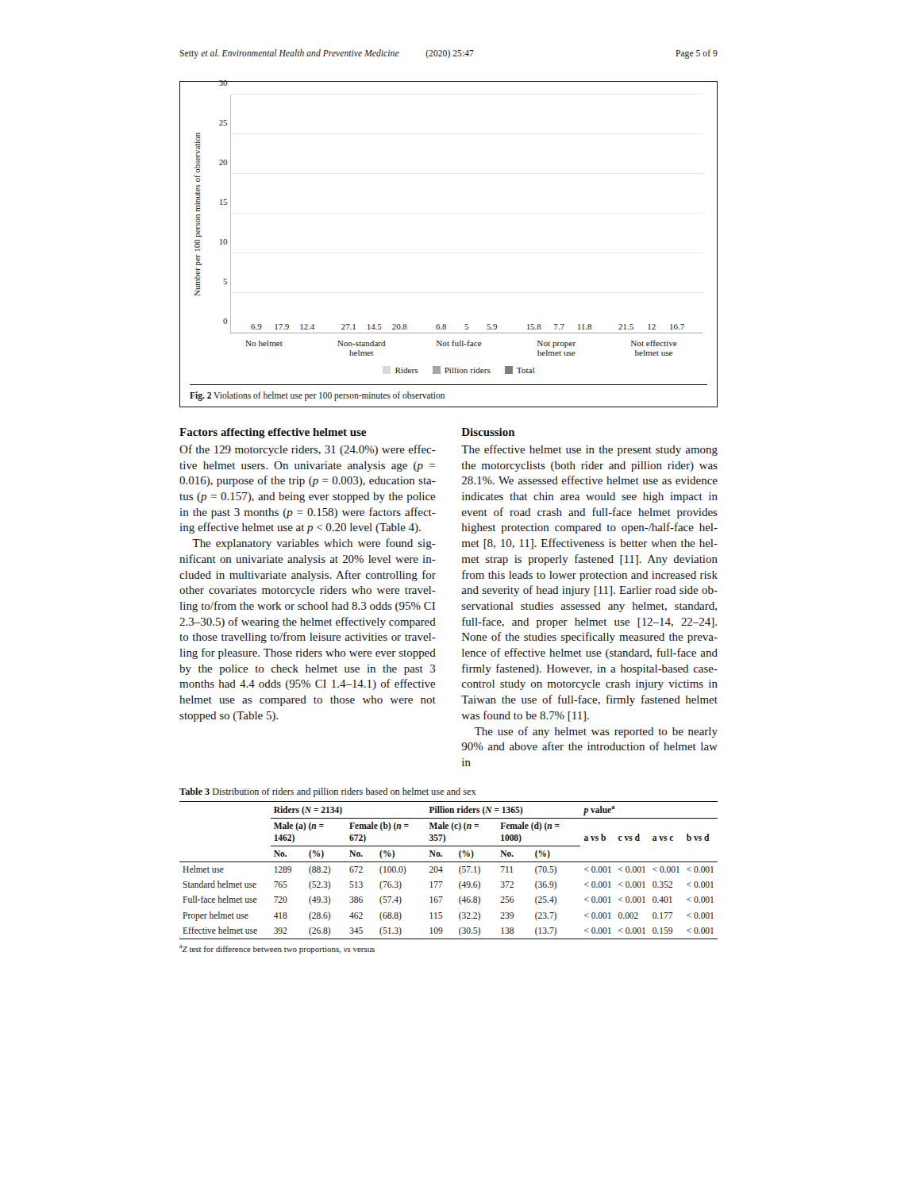Setty et al. Environmental Health and Preventive Medicine
(2020) 25:47
Page 5 of 9
Number per 100 person minutes of observation
0
5
10
15
20
25
30
6.9
17.9
12.4
27.1
14.5
20.8
6.8
5
5.9
15.8
7.7
11.8
21.5
12
16.7
No helmet
Non-standard
helmet
Not full-face
Not proper
helmet use
Not effective
helmet use
Riders Pillion riders Total
Fig. 2 Violations of helmet use per 100 person-minutes of observation
Factors affecting effective helmet use
Of the 129 motorcycle riders, 31 (24.0%) were effective helmet users. On univariate analysis age (p = 0.016), purpose of the trip (p = 0.003), education status (p = 0.157), and being ever stopped by the police in the past 3 months (p = 0.158) were factors affecting effective helmet use at p < 0.20 level (Table 4).
The explanatory variables which were found significant on univariate analysis at 20% level were included in multivariate analysis. After controlling for other covariates motorcycle riders who were travelling to/from the work or school had 8.3 odds (95% CI 2.3–30.5) of wearing the helmet effectively compared to those travelling to/from leisure activities or travelling for pleasure. Those riders who were ever stopped by the police to check helmet use in the past 3 months had 4.4 odds (95% CI 1.4–14.1) of effective helmet use as compared to those who were not stopped so (Table 5).
Discussion
The effective helmet use in the present study among the motorcyclists (both rider and pillion rider) was 28.1%. We assessed effective helmet use as evidence indicates that chin area would see high impact in event of road crash and full-face helmet provides highest protection compared to open-/half-face helmet [8, 10, 11]. Effectiveness is better when the helmet strap is properly fastened [11]. Any deviation from this leads to lower protection and increased risk and severity of head injury [11]. Earlier road side observational studies assessed any helmet, standard, full-face, and proper helmet use [12–14, 22–24]. None of the studies specifically measured the prevalence of effective helmet use (standard, full-face and firmly fastened). However, in a hospital-based case-control study on motorcycle crash injury victims in Taiwan the use of full-face, firmly fastened helmet was found to be 8.7% [11].
The use of any helmet was reported to be nearly 90% and above after the introduction of helmet law in
Table 3 Distribution of riders and pillion riders based on helmet use and sex
| | Riders ( N = 2134) | Pillion riders ( N = 1365) | p value a |
| --- | --- | --- | --- |
| Male (a) ( n = 1462) | Female (b) ( n = 672) | Male (c) ( n = 357) | Female (d) ( n = 1008) | a vs b | c vs d | a vs c | b vs d |
| No. | (%) | No. | (%) | No. | (%) | No. | (%) | | | | |
| Helmet use | 1289 | (88.2) | 672 | (100.0) | 204 | (57.1) | 711 | (70.5) | < 0.001 | < 0.001 | < 0.001 | < 0.001 |
| Standard helmet use | 765 | (52.3) | 513 | (76.3) | 177 | (49.6) | 372 | (36.9) | < 0.001 | < 0.001 | 0.352 | < 0.001 |
| Full-face helmet use | 720 | (49.3) | 386 | (57.4) | 167 | (46.8) | 256 | (25.4) | < 0.001 | < 0.001 | 0.401 | < 0.001 |
| Proper helmet use | 418 | (28.6) | 462 | (68.8) | 115 | (32.2) | 239 | (23.7) | < 0.001 | 0.002 | 0.177 | < 0.001 |
| Effective helmet use | 392 | (26.8) | 345 | (51.3) | 109 | (30.5) | 138 | (13.7) | < 0.001 | < 0.001 | 0.159 | < 0.001 |
aZ test for difference between two proportions, vs versus